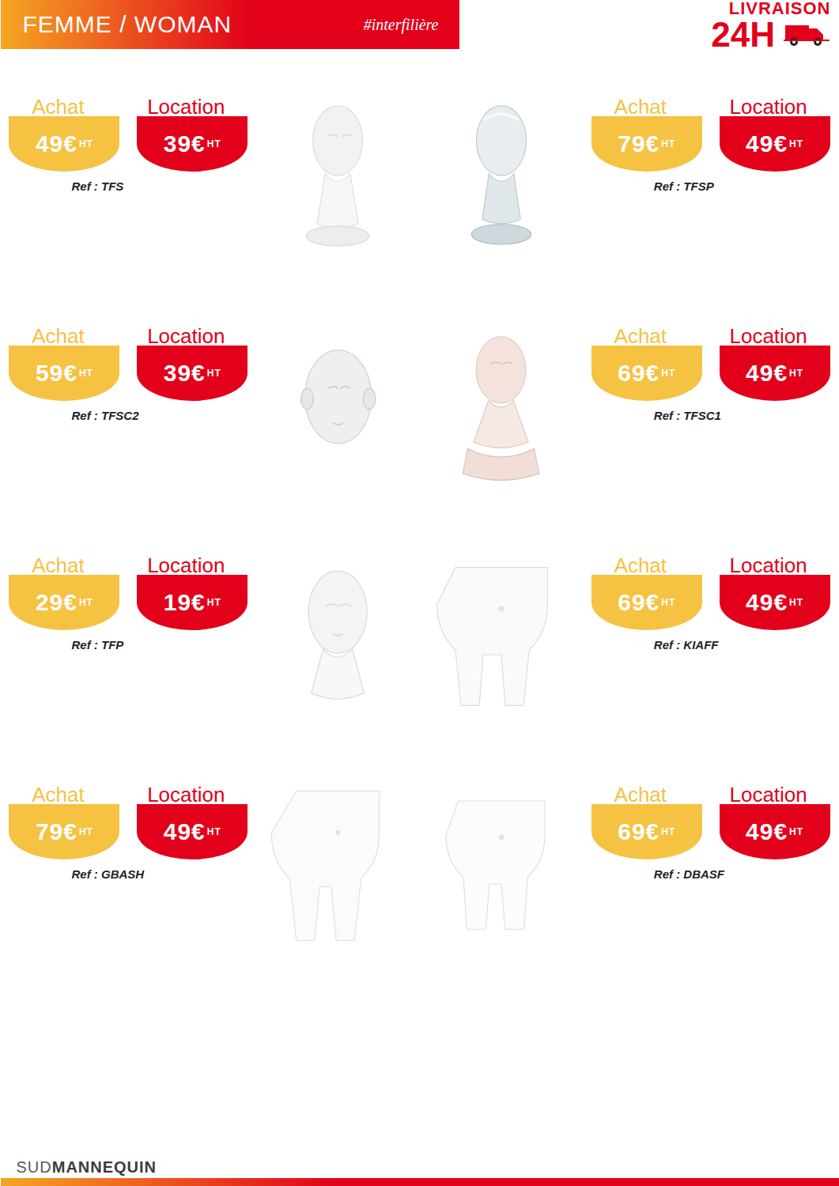FEMME / WOMAN
#interfilière
LIVRAISON
24H
Achat Location
49€HT
39€HT
Ref : TFS
Achat Location
79€ HT
49€HT
Ref : TFSP
Achat Location
59€ HT
39€HT
Ref : TFSC2
Achat Location
69€ HT
49€ HT
Ref : TFSC1
Achat Location
29€ HT
19€HT
Ref : TFP
Achat Location
69€ HT
49€ HT
Ref : KIAFF
Achat Location
79€ HT
49€ HT
Ref : GBASH
Achat Location
69€HT
49€ HT
Ref : DBASF
SUDMANNEQUIN
3